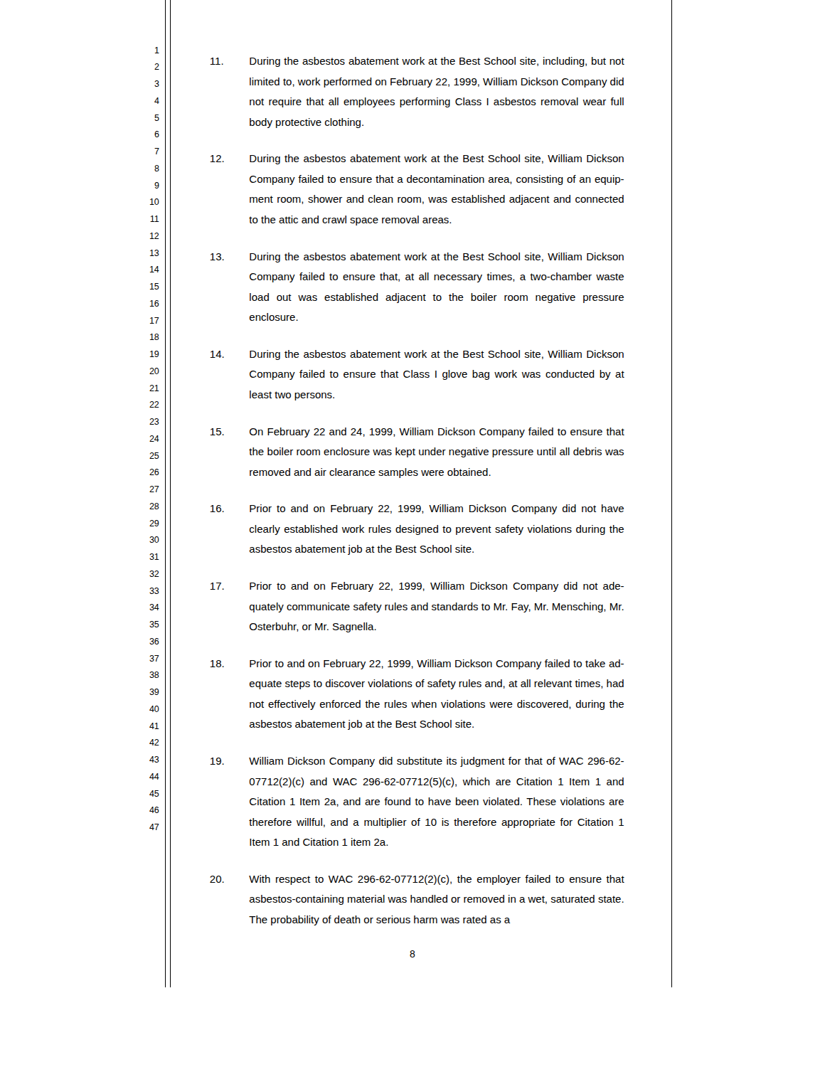12345 678910 1112131415 1617181920 2122232425 2627282930 3132333435 3637383940 4142434445 4647
11. During the asbestos abatement work at the Best School site, including, but not limited to, work performed on February 22, 1999, William Dickson Company did not require that all employees performing Class I asbestos removal wear full body protective clothing.
12. During the asbestos abatement work at the Best School site, William Dickson Company failed to ensure that a decontamination area, consisting of an equipment room, shower and clean room, was established adjacent and connected to the attic and crawl space removal areas.
13. During the asbestos abatement work at the Best School site, William Dickson Company failed to ensure that, at all necessary times, a two-chamber waste load out was established adjacent to the boiler room negative pressure enclosure.
14. During the asbestos abatement work at the Best School site, William Dickson Company failed to ensure that Class I glove bag work was conducted by at least two persons.
15. On February 22 and 24, 1999, William Dickson Company failed to ensure that the boiler room enclosure was kept under negative pressure until all debris was removed and air clearance samples were obtained.
16. Prior to and on February 22, 1999, William Dickson Company did not have clearly established work rules designed to prevent safety violations during the asbestos abatement job at the Best School site.
17. Prior to and on February 22, 1999, William Dickson Company did not adequately communicate safety rules and standards to Mr. Fay, Mr. Mensching, Mr. Osterbuhr, or Mr. Sagnella.
18. Prior to and on February 22, 1999, William Dickson Company failed to take adequate steps to discover violations of safety rules and, at all relevant times, had not effectively enforced the rules when violations were discovered, during the asbestos abatement job at the Best School site.
19. William Dickson Company did substitute its judgment for that of WAC 296-62-07712(2)(c) and WAC 296-62-07712(5)(c), which are Citation 1 Item 1 and Citation 1 Item 2a, and are found to have been violated. These violations are therefore willful, and a multiplier of 10 is therefore appropriate for Citation 1 Item 1 and Citation 1 item 2a.
20. With respect to WAC 296-62-07712(2)(c), the employer failed to ensure that asbestos-containing material was handled or removed in a wet, saturated state. The probability of death or serious harm was rated as a
8